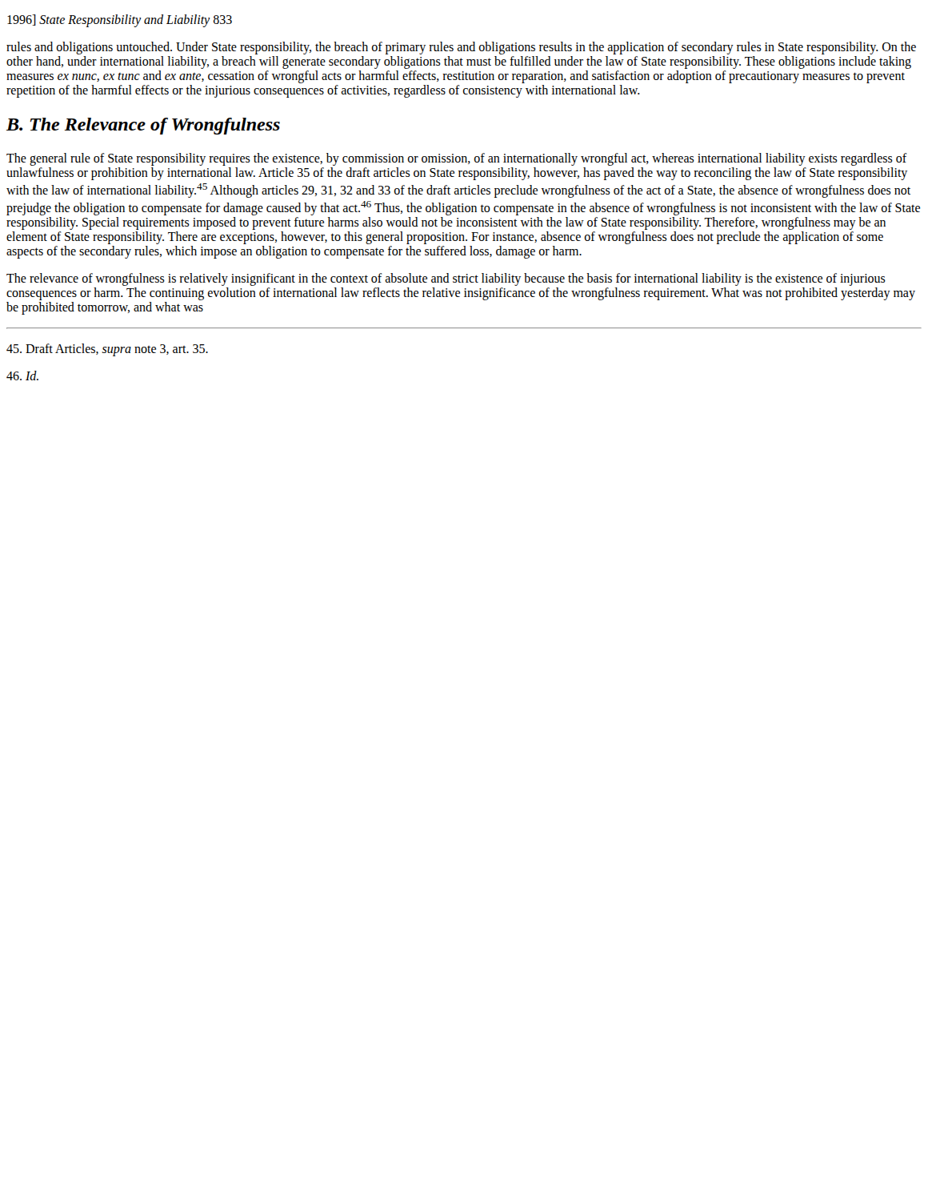1996] State Responsibility and Liability 833
rules and obligations untouched. Under State responsibility, the breach of primary rules and obligations results in the application of secondary rules in State responsibility. On the other hand, under international liability, a breach will generate secondary obligations that must be fulfilled under the law of State responsibility. These obligations include taking measures ex nunc, ex tunc and ex ante, cessation of wrongful acts or harmful effects, restitution or reparation, and satisfaction or adoption of precautionary measures to prevent repetition of the harmful effects or the injurious consequences of activities, regardless of consistency with international law.
B. The Relevance of Wrongfulness
The general rule of State responsibility requires the existence, by commission or omission, of an internationally wrongful act, whereas international liability exists regardless of unlawfulness or prohibition by international law. Article 35 of the draft articles on State responsibility, however, has paved the way to reconciling the law of State responsibility with the law of international liability.45 Although articles 29, 31, 32 and 33 of the draft articles preclude wrongfulness of the act of a State, the absence of wrongfulness does not prejudge the obligation to compensate for damage caused by that act.46 Thus, the obligation to compensate in the absence of wrongfulness is not inconsistent with the law of State responsibility. Special requirements imposed to prevent future harms also would not be inconsistent with the law of State responsibility. Therefore, wrongfulness may be an element of State responsibility. There are exceptions, however, to this general proposition. For instance, absence of wrongfulness does not preclude the application of some aspects of the secondary rules, which impose an obligation to compensate for the suffered loss, damage or harm.
The relevance of wrongfulness is relatively insignificant in the context of absolute and strict liability because the basis for international liability is the existence of injurious consequences or harm. The continuing evolution of international law reflects the relative insignificance of the wrongfulness requirement. What was not prohibited yesterday may be prohibited tomorrow, and what was
45. Draft Articles, supra note 3, art. 35.
46. Id.